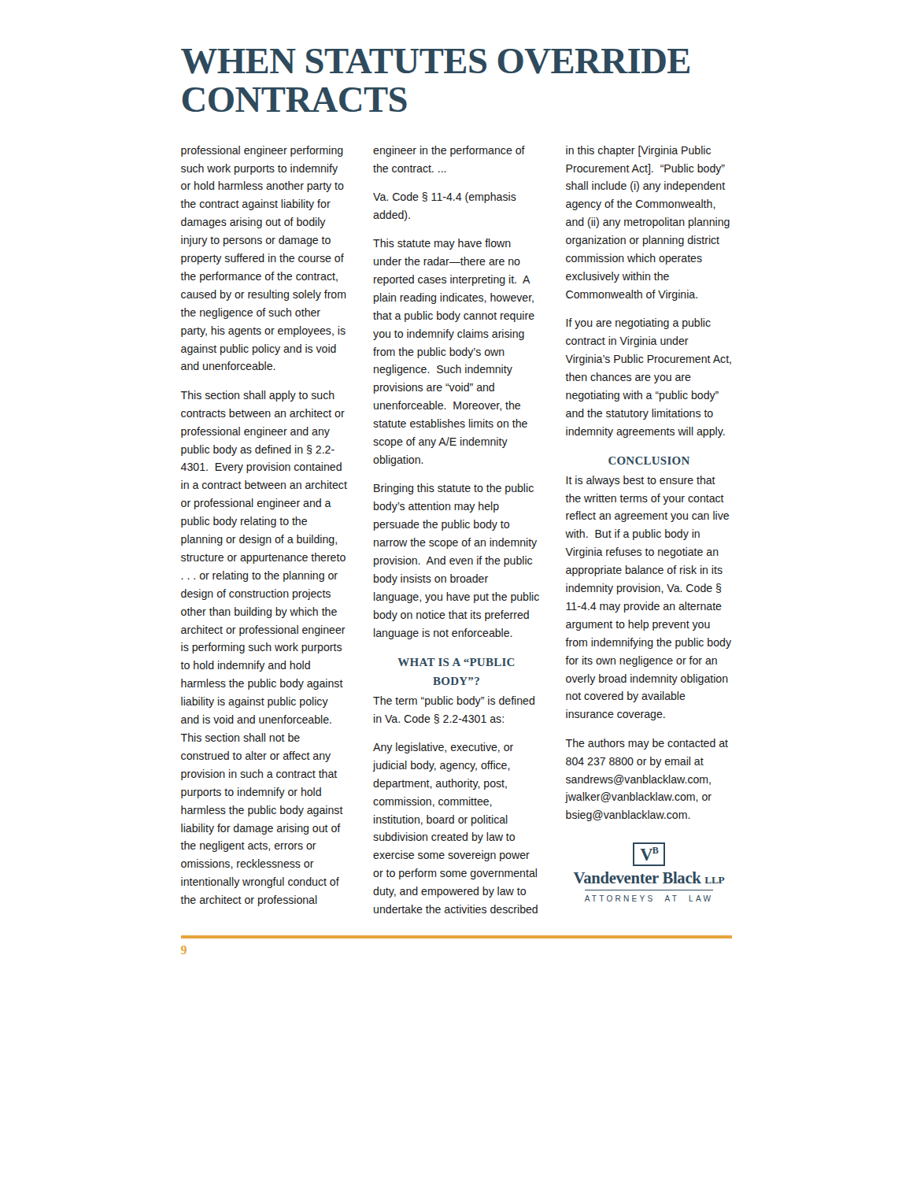When Statutes Override Contracts
professional engineer performing such work purports to indemnify or hold harmless another party to the contract against liability for damages arising out of bodily injury to persons or damage to property suffered in the course of the performance of the contract, caused by or resulting solely from the negligence of such other party, his agents or employees, is against public policy and is void and unenforceable.
This section shall apply to such contracts between an architect or professional engineer and any public body as defined in § 2.2-4301. Every provision contained in a contract between an architect or professional engineer and a public body relating to the planning or design of a building, structure or appurtenance thereto . . . or relating to the planning or design of construction projects other than building by which the architect or professional engineer is performing such work purports to hold indemnify and hold harmless the public body against liability is against public policy and is void and unenforceable. This section shall not be construed to alter or affect any provision in such a contract that purports to indemnify or hold harmless the public body against liability for damage arising out of the negligent acts, errors or omissions, recklessness or intentionally wrongful conduct of the architect or professional engineer in the performance of the contract. ...
Va. Code § 11-4.4 (emphasis added).
This statute may have flown under the radar—there are no reported cases interpreting it. A plain reading indicates, however, that a public body cannot require you to indemnify claims arising from the public body’s own negligence. Such indemnity provisions are “void” and unenforceable. Moreover, the statute establishes limits on the scope of any A/E indemnity obligation.
Bringing this statute to the public body’s attention may help persuade the public body to narrow the scope of an indemnity provision. And even if the public body insists on broader language, you have put the public body on notice that its preferred language is not enforceable.
What is a “Public Body”?
The term “public body” is defined in Va. Code § 2.2-4301 as:
Any legislative, executive, or judicial body, agency, office, department, authority, post, commission, committee, institution, board or political subdivision created by law to exercise some sovereign power or to perform some governmental duty, and empowered by law to undertake the activities described in this chapter [Virginia Public Procurement Act]. “Public body” shall include (i) any independent agency of the Commonwealth, and (ii) any metropolitan planning organization or planning district commission which operates exclusively within the Commonwealth of Virginia.
If you are negotiating a public contract in Virginia under Virginia’s Public Procurement Act, then chances are you are negotiating with a “public body” and the statutory limitations to indemnity agreements will apply.
Conclusion
It is always best to ensure that the written terms of your contact reflect an agreement you can live with. But if a public body in Virginia refuses to negotiate an appropriate balance of risk in its indemnity provision, Va. Code § 11-4.4 may provide an alternate argument to help prevent you from indemnifying the public body for its own negligence or for an overly broad indemnity obligation not covered by available insurance coverage.
The authors may be contacted at 804 237 8800 or by email at sandrews@vanblacklaw.com, jwalker@vanblacklaw.com, or bsieg@vanblacklaw.com.
VB
Vandeventer Black LLP
ATTORNEYS AT LAW
9